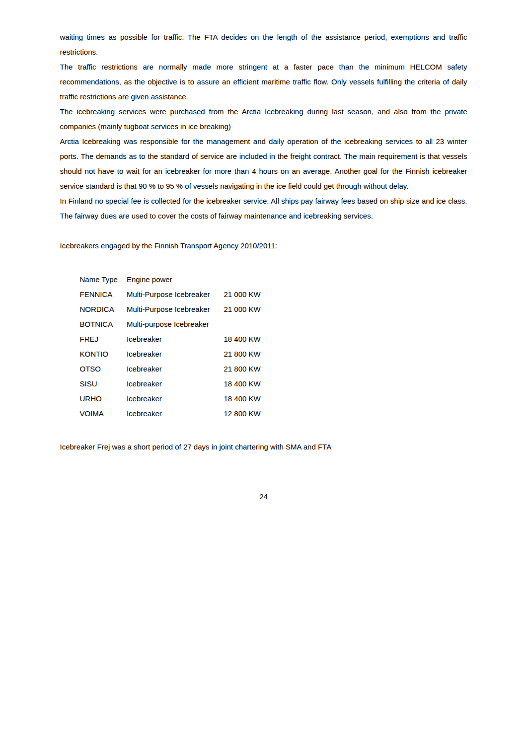waiting times as possible for traffic. The FTA decides on the length of the assistance period, exemptions and traffic restrictions.
The traffic restrictions are normally made more stringent at a faster pace than the minimum HELCOM safety recommendations, as the objective is to assure an efficient maritime traffic flow. Only vessels fulfilling the criteria of daily traffic restrictions are given assistance.
The icebreaking services were purchased from the Arctia Icebreaking during last season, and also from the private companies (mainly tugboat services in ice breaking)
Arctia Icebreaking was responsible for the management and daily operation of the icebreaking services to all 23 winter ports. The demands as to the standard of service are included in the freight contract. The main requirement is that vessels should not have to wait for an icebreaker for more than 4 hours on an average. Another goal for the Finnish icebreaker service standard is that 90 % to 95 % of vessels navigating in the ice field could get through without delay.
In Finland no special fee is collected for the icebreaker service. All ships pay fairway fees based on ship size and ice class. The fairway dues are used to cover the costs of fairway maintenance and icebreaking services.
Icebreakers engaged by the Finnish Transport Agency 2010/2011:
| Name Type | Engine power | |
| FENNICA | Multi-Purpose Icebreaker | 21 000 KW |
| NORDICA | Multi-Purpose Icebreaker | 21 000 KW |
| BOTNICA | Multi-purpose Icebreaker | |
| FREJ | Icebreaker | 18 400 KW |
| KONTIO | Icebreaker | 21 800 KW |
| OTSO | Icebreaker | 21 800 KW |
| SISU | Icebreaker | 18 400 KW |
| URHO | Icebreaker | 18 400 KW |
| VOIMA | Icebreaker | 12 800 KW |
Icebreaker Frej was a short period of 27 days in joint chartering with SMA and FTA
24